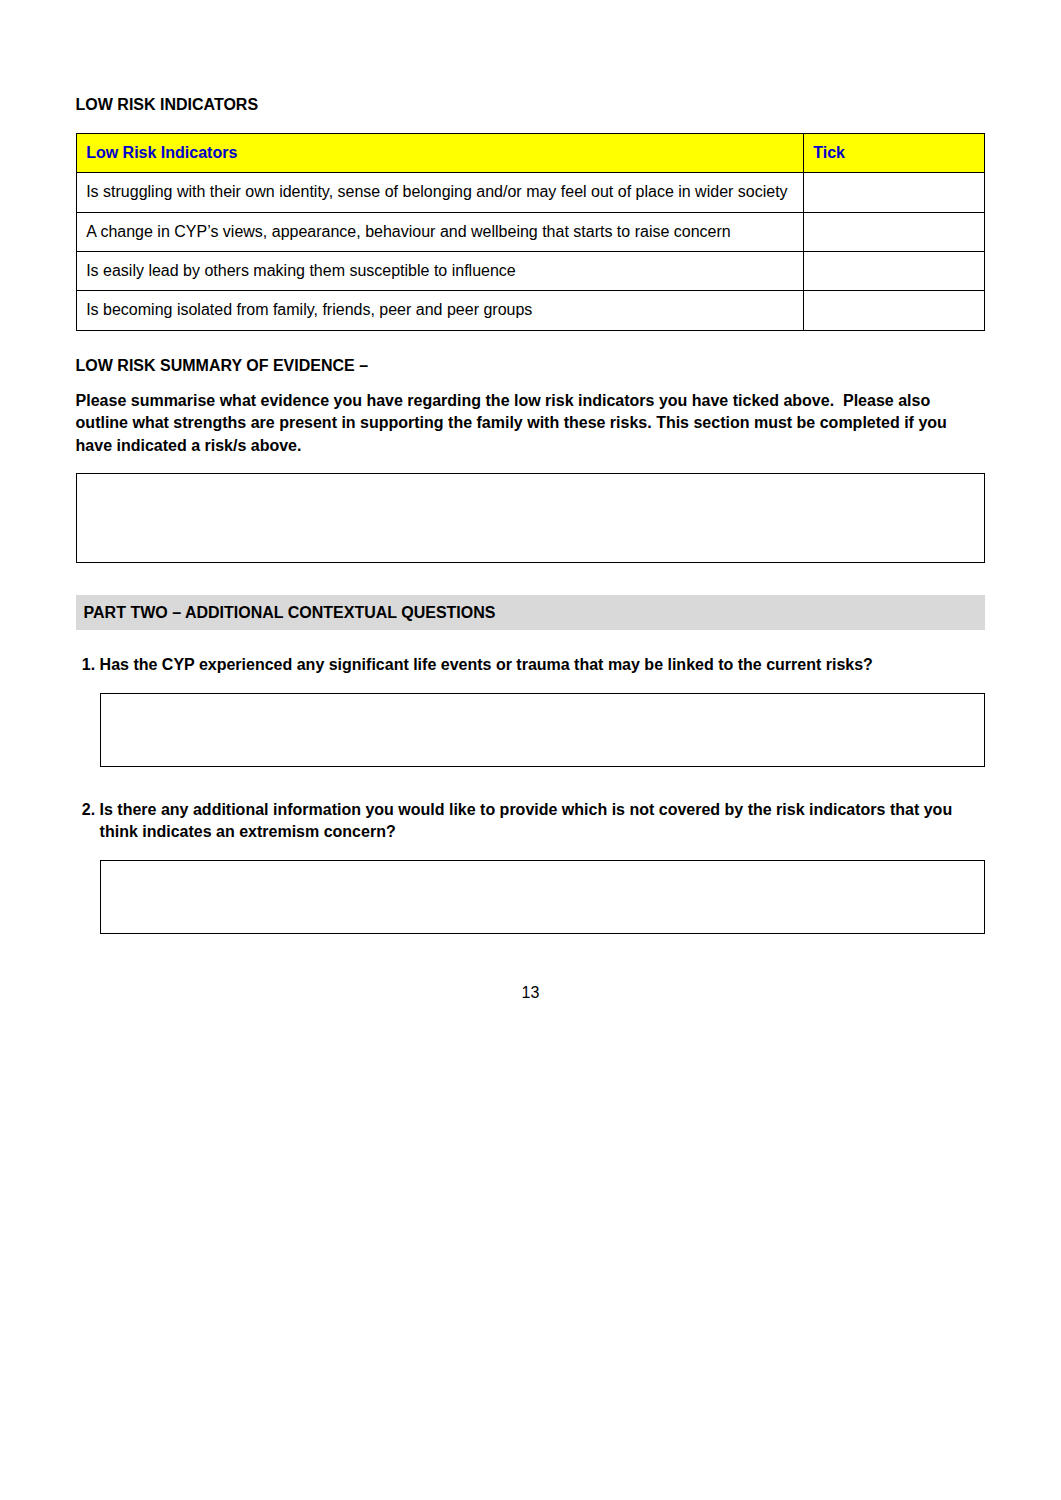Low Risk Indicators
| Low Risk Indicators | Tick |
| --- | --- |
| Is struggling with their own identity, sense of belonging and/or may feel out of place in wider society | |
| A change in CYP’s views, appearance, behaviour and wellbeing that starts to raise concern | |
| Is easily lead by others making them susceptible to influence | |
| Is becoming isolated from family, friends, peer and peer groups | |
Low Risk Summary of Evidence –
Please summarise what evidence you have regarding the low risk indicators you have ticked above. Please also outline what strengths are present in supporting the family with these risks. This section must be completed if you have indicated a risk/s above.
Part Two – Additional Contextual Questions
Has the CYP experienced any significant life events or trauma that may be linked to the current risks?
Is there any additional information you would like to provide which is not covered by the risk indicators that you think indicates an extremism concern?
13